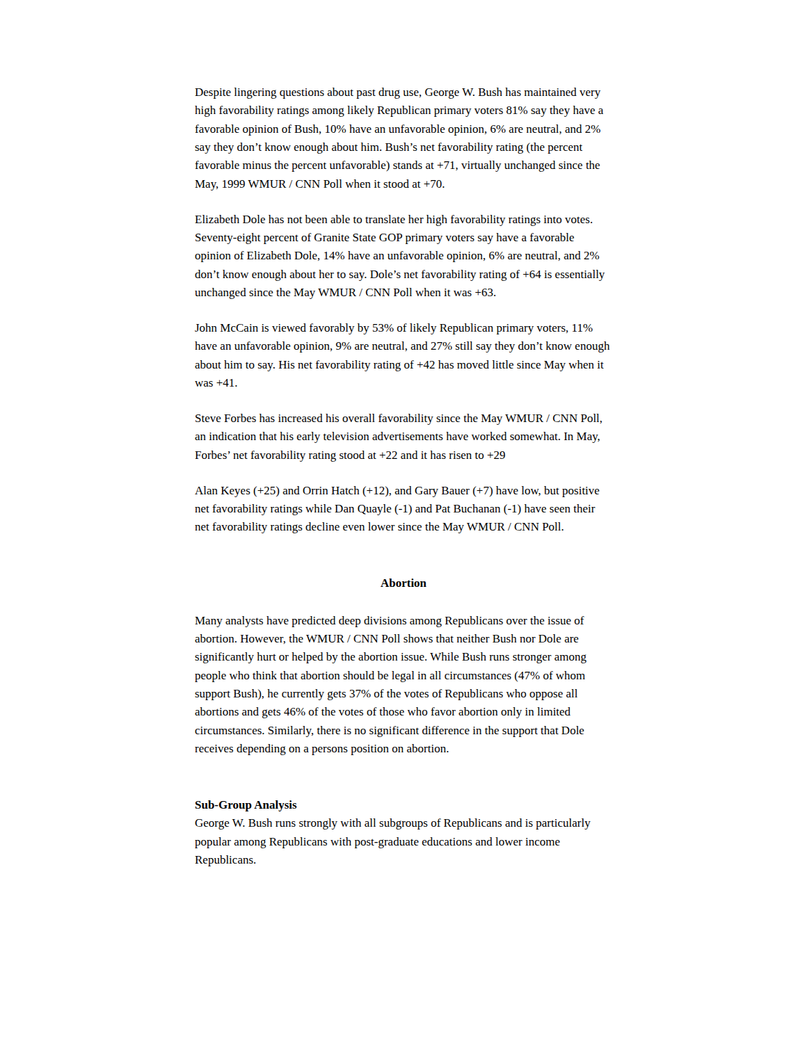Despite lingering questions about past drug use, George W. Bush has maintained very high favorability ratings among likely Republican primary voters 81% say they have a favorable opinion of Bush, 10% have an unfavorable opinion, 6% are neutral, and 2% say they don’t know enough about him. Bush’s net favorability rating (the percent favorable minus the percent unfavorable) stands at +71, virtually unchanged since the May, 1999 WMUR / CNN Poll when it stood at +70.
Elizabeth Dole has not been able to translate her high favorability ratings into votes. Seventy-eight percent of Granite State GOP primary voters say have a favorable opinion of Elizabeth Dole, 14% have an unfavorable opinion, 6% are neutral, and 2% don’t know enough about her to say. Dole’s net favorability rating of +64 is essentially unchanged since the May WMUR / CNN Poll when it was +63.
John McCain is viewed favorably by 53% of likely Republican primary voters, 11% have an unfavorable opinion, 9% are neutral, and 27% still say they don’t know enough about him to say. His net favorability rating of +42 has moved little since May when it was +41.
Steve Forbes has increased his overall favorability since the May WMUR / CNN Poll, an indication that his early television advertisements have worked somewhat. In May, Forbes’ net favorability rating stood at +22 and it has risen to +29
Alan Keyes (+25) and Orrin Hatch (+12), and Gary Bauer (+7) have low, but positive net favorability ratings while Dan Quayle (-1) and Pat Buchanan (-1) have seen their net favorability ratings decline even lower since the May WMUR / CNN Poll.
Abortion
Many analysts have predicted deep divisions among Republicans over the issue of abortion. However, the WMUR / CNN Poll shows that neither Bush nor Dole are significantly hurt or helped by the abortion issue. While Bush runs stronger among people who think that abortion should be legal in all circumstances (47% of whom support Bush), he currently gets 37% of the votes of Republicans who oppose all abortions and gets 46% of the votes of those who favor abortion only in limited circumstances. Similarly, there is no significant difference in the support that Dole receives depending on a persons position on abortion.
Sub-Group Analysis
George W. Bush runs strongly with all subgroups of Republicans and is particularly popular among Republicans with post-graduate educations and lower income Republicans.